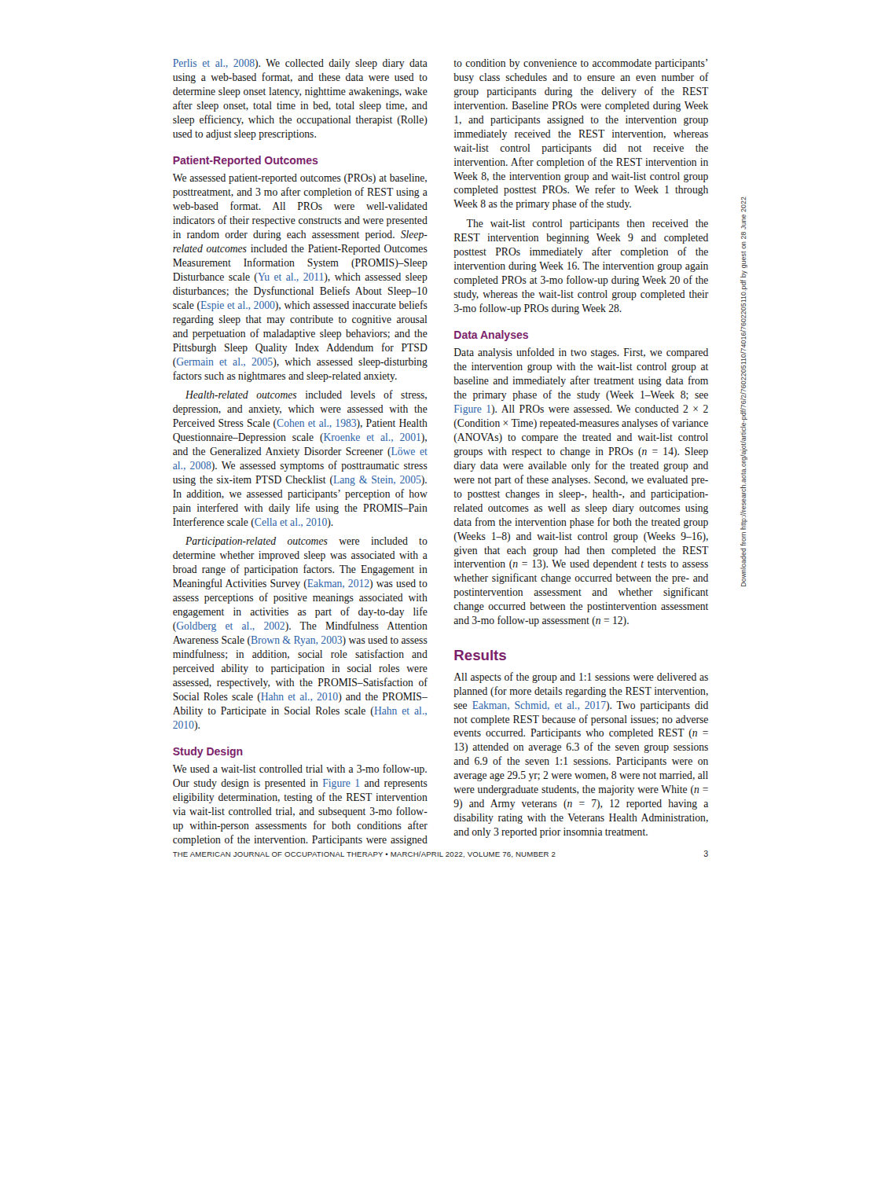Downloaded from http://research.aota.org/ajot/article-pdf/76/2/7602205110/74016/7602205110.pdf by guest on 28 June 2022
Perlis et al., 2008). We collected daily sleep diary data using a web-based format, and these data were used to determine sleep onset latency, nighttime awakenings, wake after sleep onset, total time in bed, total sleep time, and sleep efficiency, which the occupational therapist (Rolle) used to adjust sleep prescriptions.
Patient-Reported Outcomes
We assessed patient-reported outcomes (PROs) at baseline, posttreatment, and 3 mo after completion of REST using a web-based format. All PROs were well-validated indicators of their respective constructs and were presented in random order during each assessment period. Sleep-related outcomes included the Patient-Reported Outcomes Measurement Information System (PROMIS)–Sleep Disturbance scale (Yu et al., 2011), which assessed sleep disturbances; the Dysfunctional Beliefs About Sleep–10 scale (Espie et al., 2000), which assessed inaccurate beliefs regarding sleep that may contribute to cognitive arousal and perpetuation of maladaptive sleep behaviors; and the Pittsburgh Sleep Quality Index Addendum for PTSD (Germain et al., 2005), which assessed sleep-disturbing factors such as nightmares and sleep-related anxiety.
Health-related outcomes included levels of stress, depression, and anxiety, which were assessed with the Perceived Stress Scale (Cohen et al., 1983), Patient Health Questionnaire–Depression scale (Kroenke et al., 2001), and the Generalized Anxiety Disorder Screener (Löwe et al., 2008). We assessed symptoms of posttraumatic stress using the six-item PTSD Checklist (Lang & Stein, 2005). In addition, we assessed participants’ perception of how pain interfered with daily life using the PROMIS–Pain Interference scale (Cella et al., 2010).
Participation-related outcomes were included to determine whether improved sleep was associated with a broad range of participation factors. The Engagement in Meaningful Activities Survey (Eakman, 2012) was used to assess perceptions of positive meanings associated with engagement in activities as part of day-to-day life (Goldberg et al., 2002). The Mindfulness Attention Awareness Scale (Brown & Ryan, 2003) was used to assess mindfulness; in addition, social role satisfaction and perceived ability to participation in social roles were assessed, respectively, with the PROMIS–Satisfaction of Social Roles scale (Hahn et al., 2010) and the PROMIS–Ability to Participate in Social Roles scale (Hahn et al., 2010).
Study Design
We used a wait-list controlled trial with a 3-mo follow-up. Our study design is presented in Figure 1 and represents eligibility determination, testing of the REST intervention via wait-list controlled trial, and subsequent 3-mo follow-up within-person assessments for both conditions after completion of the intervention. Participants were assigned to condition by convenience to accommodate participants’ busy class schedules and to ensure an even number of group participants during the delivery of the REST intervention. Baseline PROs were completed during Week 1, and participants assigned to the intervention group immediately received the REST intervention, whereas wait-list control participants did not receive the intervention. After completion of the REST intervention in Week 8, the intervention group and wait-list control group completed posttest PROs. We refer to Week 1 through Week 8 as the primary phase of the study.
The wait-list control participants then received the REST intervention beginning Week 9 and completed posttest PROs immediately after completion of the intervention during Week 16. The intervention group again completed PROs at 3-mo follow-up during Week 20 of the study, whereas the wait-list control group completed their 3-mo follow-up PROs during Week 28.
Data Analyses
Data analysis unfolded in two stages. First, we compared the intervention group with the wait-list control group at baseline and immediately after treatment using data from the primary phase of the study (Week 1–Week 8; see Figure 1). All PROs were assessed. We conducted 2 × 2 (Condition × Time) repeated-measures analyses of variance (ANOVAs) to compare the treated and wait-list control groups with respect to change in PROs (n = 14). Sleep diary data were available only for the treated group and were not part of these analyses. Second, we evaluated pre- to posttest changes in sleep-, health-, and participation-related outcomes as well as sleep diary outcomes using data from the intervention phase for both the treated group (Weeks 1–8) and wait-list control group (Weeks 9–16), given that each group had then completed the REST intervention (n = 13). We used dependent t tests to assess whether significant change occurred between the pre- and postintervention assessment and whether significant change occurred between the postintervention assessment and 3-mo follow-up assessment (n = 12).
Results
All aspects of the group and 1:1 sessions were delivered as planned (for more details regarding the REST intervention, see Eakman, Schmid, et al., 2017). Two participants did not complete REST because of personal issues; no adverse events occurred. Participants who completed REST (n = 13) attended on average 6.3 of the seven group sessions and 6.9 of the seven 1:1 sessions. Participants were on average age 29.5 yr; 2 were women, 8 were not married, all were undergraduate students, the majority were White (n = 9) and Army veterans (n = 7), 12 reported having a disability rating with the Veterans Health Administration, and only 3 reported prior insomnia treatment.
THE AMERICAN JOURNAL OF OCCUPATIONAL THERAPY • MARCH/APRIL 2022, VOLUME 76, NUMBER 2 3